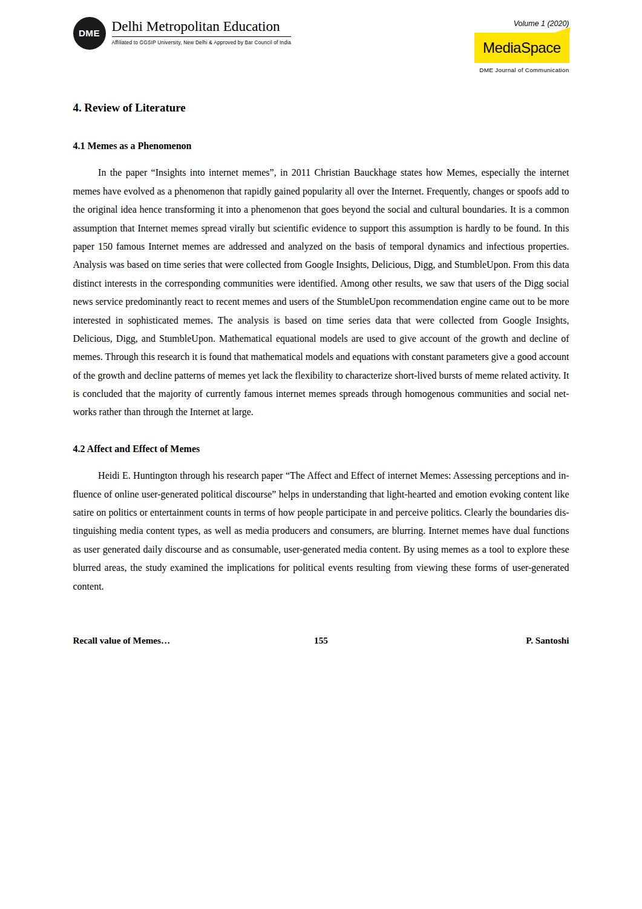DME
Delhi Metropolitan Education
Affiliated to GGSIP University, New Delhi & Approved by Bar Council of India
Volume 1 (2020)
MediaSpace
DME Journal of Communication
4. Review of Literature
4.1 Memes as a Phenomenon
In the paper “Insights into internet memes”, in 2011 Christian Bauckhage states how Memes, especially the internet memes have evolved as a phenomenon that rapidly gained popularity all over the Internet. Frequently, changes or spoofs add to the original idea hence transforming it into a phenomenon that goes beyond the social and cultural boundaries. It is a common assumption that Internet memes spread virally but scientific evidence to support this assumption is hardly to be found. In this paper 150 famous Internet memes are addressed and analyzed on the basis of temporal dynamics and infectious properties. Analysis was based on time series that were collected from Google Insights, Delicious, Digg, and StumbleUpon. From this data distinct interests in the corresponding communities were identified. Among other results, we saw that users of the Digg social news service predominantly react to recent memes and users of the StumbleUpon recommendation engine came out to be more interested in sophisticated memes. The analysis is based on time series data that were collected from Google Insights, Delicious, Digg, and StumbleUpon. Mathematical equational models are used to give account of the growth and decline of memes. Through this research it is found that mathematical models and equations with constant parameters give a good account of the growth and decline patterns of memes yet lack the flexibility to characterize short-lived bursts of meme related activity. It is concluded that the majority of currently famous internet memes spreads through homogenous communities and social networks rather than through the Internet at large.
4.2 Affect and Effect of Memes
Heidi E. Huntington through his research paper “The Affect and Effect of internet Memes: Assessing perceptions and influence of online user-generated political discourse” helps in understanding that light-hearted and emotion evoking content like satire on politics or entertainment counts in terms of how people participate in and perceive politics. Clearly the boundaries distinguishing media content types, as well as media producers and consumers, are blurring. Internet memes have dual functions as user generated daily discourse and as consumable, user-generated media content. By using memes as a tool to explore these blurred areas, the study examined the implications for political events resulting from viewing these forms of user-generated content.
Recall value of Memes…
155
P. Santoshi